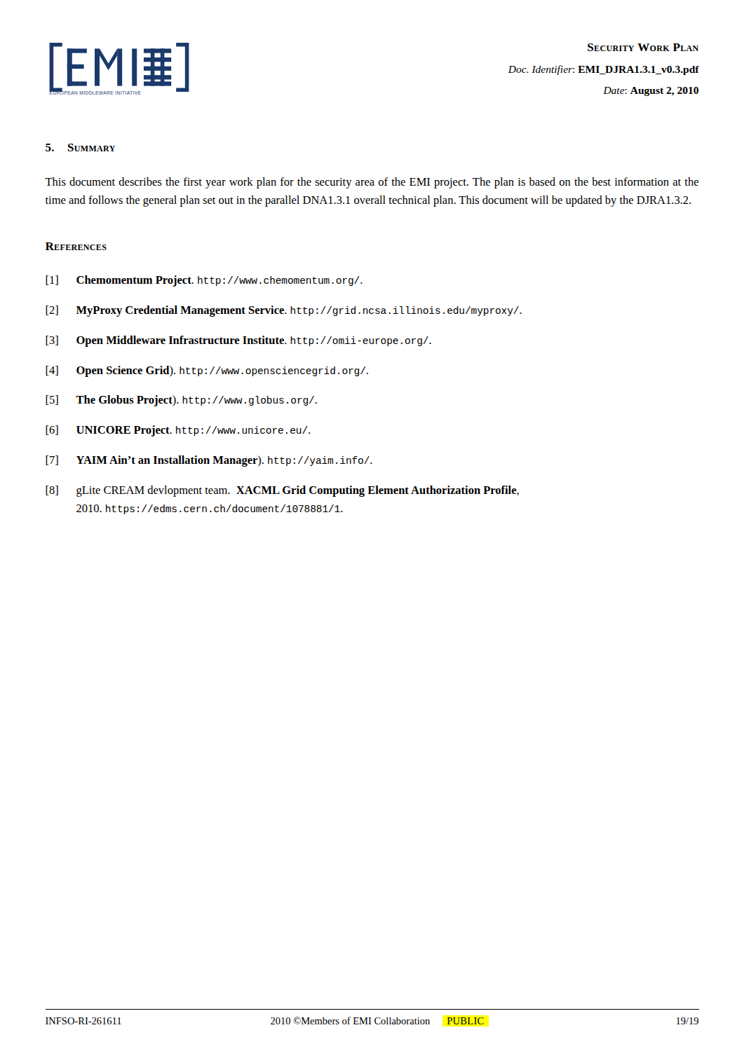EUROPEAN MIDDLEWARE INITIATIVE
Security Work Plan
Doc. Identifier: EMI_DJRA1.3.1_v0.3.pdf
Date: August 2, 2010
5. Summary
This document describes the first year work plan for the security area of the EMI project. The plan is based on the best information at the time and follows the general plan set out in the parallel DNA1.3.1 overall technical plan. This document will be updated by the DJRA1.3.2.
References
[1] Chemomentum Project. http://www.chemomentum.org/.
[2] MyProxy Credential Management Service. http://grid.ncsa.illinois.edu/myproxy/.
[3] Open Middleware Infrastructure Institute. http://omii-europe.org/.
[4] Open Science Grid). http://www.opensciencegrid.org/.
[5] The Globus Project). http://www.globus.org/.
[6] UNICORE Project. http://www.unicore.eu/.
[7] YAIM Ain’t an Installation Manager). http://yaim.info/.
[8] gLite CREAM devlopment team. XACML Grid Computing Element Authorization Profile, 2010. https://edms.cern.ch/document/1078881/1.
INFSO-RI-261611
2010 ©Members of EMI CollaborationPUBLIC
19/19